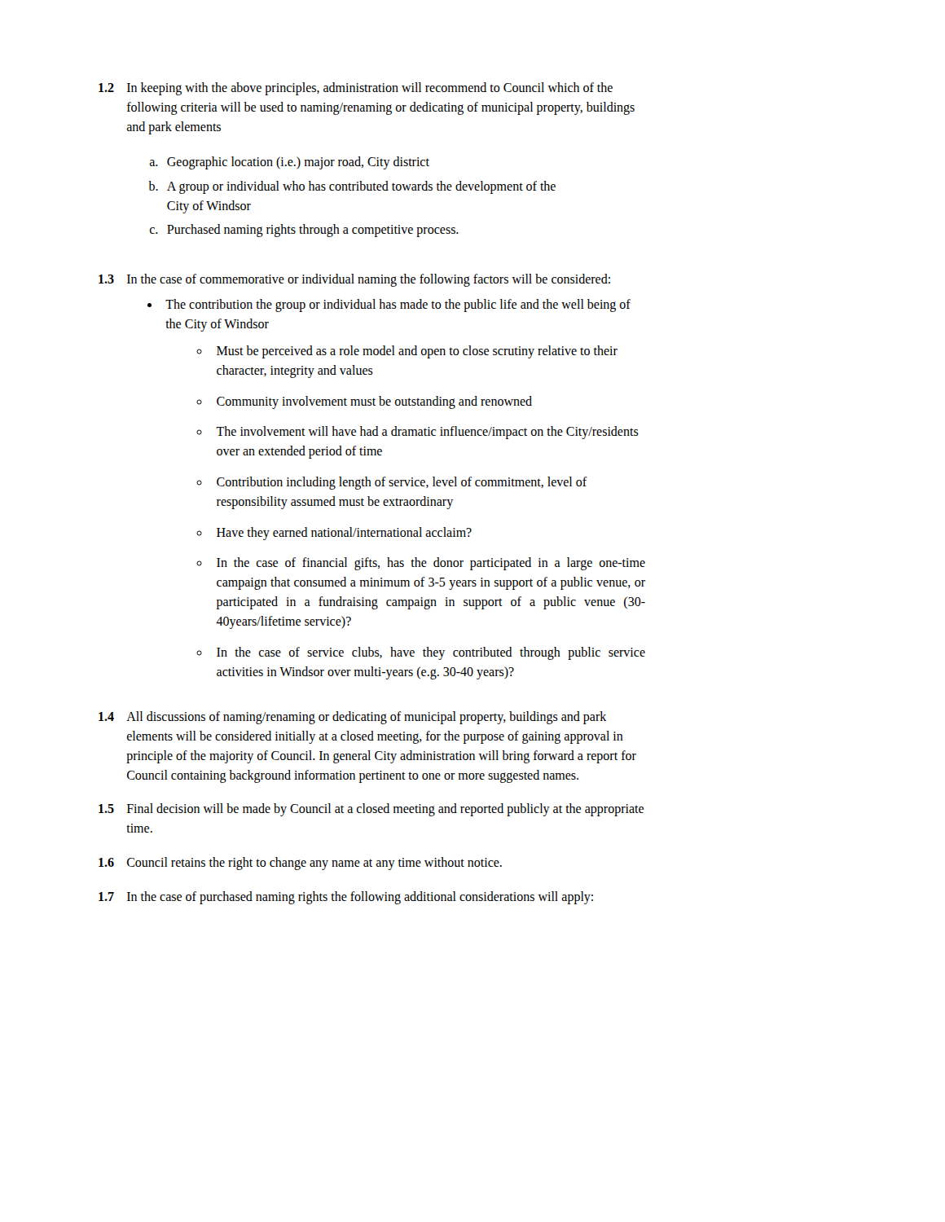1.2
In keeping with the above principles, administration will recommend to Council which of the following criteria will be used to naming/renaming or dedicating of municipal property, buildings and park elements
Geographic location (i.e.) major road, City district
A group or individual who has contributed towards the development of the
City of Windsor
Purchased naming rights through a competitive process.
1.3
In the case of commemorative or individual naming the following factors will be considered:
The contribution the group or individual has made to the public life and the well being of the City of Windsor
Must be perceived as a role model and open to close scrutiny relative to their character, integrity and values
Community involvement must be outstanding and renowned
The involvement will have had a dramatic influence/impact on the City/residents over an extended period of time
Contribution including length of service, level of commitment, level of responsibility assumed must be extraordinary
Have they earned national/international acclaim?
In the case of financial gifts, has the donor participated in a large one-time campaign that consumed a minimum of 3-5 years in support of a public venue, or participated in a fundraising campaign in support of a public venue (30-40years/lifetime service)?
In the case of service clubs, have they contributed through public service activities in Windsor over multi-years (e.g. 30-40 years)?
1.4
All discussions of naming/renaming or dedicating of municipal property, buildings and park elements will be considered initially at a closed meeting, for the purpose of gaining approval in principle of the majority of Council. In general City administration will bring forward a report for Council containing background information pertinent to one or more suggested names.
1.5
Final decision will be made by Council at a closed meeting and reported publicly at the appropriate time.
1.6
Council retains the right to change any name at any time without notice.
1.7
In the case of purchased naming rights the following additional considerations will apply: